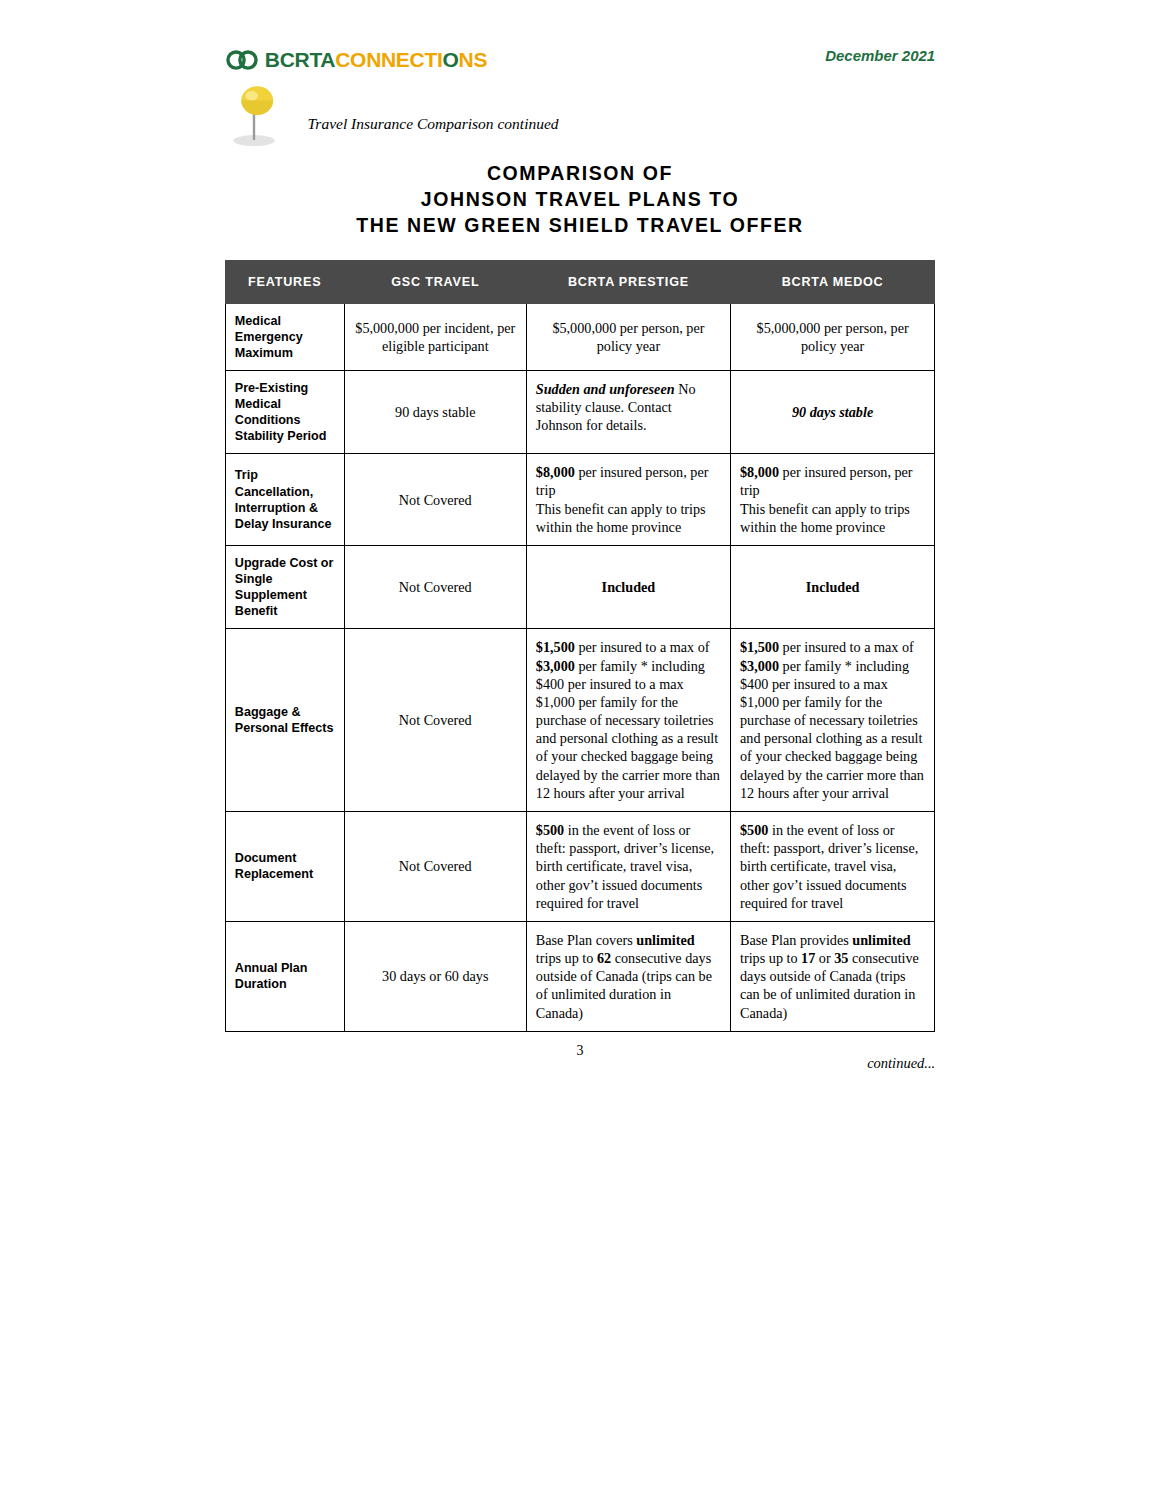BCRTA CONNECTIONS
December 2021
Travel Insurance Comparison continued
Comparison of
Johnson Travel Plans to
the New Green Shield Travel Offer
| Features | GSC Travel | BCRTA Prestige | BCRTA MEDOC |
| --- | --- | --- | --- |
| Medical Emergency Maximum | $5,000,000 per incident, per eligible participant | $5,000,000 per person, per policy year | $5,000,000 per person, per policy year |
| Pre-Existing Medical Conditions Stability Period | 90 days stable | Sudden and unforeseen No stability clause. Contact Johnson for details. | 90 days stable |
| Trip Cancellation, Interruption & Delay Insurance | Not Covered | $8,000 per insured person, per trip This benefit can apply to trips within the home province | $8,000 per insured person, per trip This benefit can apply to trips within the home province |
| Upgrade Cost or Single Supplement Benefit | Not Covered | Included | Included |
| Baggage & Personal Effects | Not Covered | $1,500 per insured to a max of $3,000 per family * including $400 per insured to a max $1,000 per family for the purchase of necessary toiletries and personal clothing as a result of your checked baggage being delayed by the carrier more than 12 hours after your arrival | $1,500 per insured to a max of $3,000 per family * including $400 per insured to a max $1,000 per family for the purchase of necessary toiletries and personal clothing as a result of your checked baggage being delayed by the carrier more than 12 hours after your arrival |
| Document Replacement | Not Covered | $500 in the event of loss or theft: passport, driver’s license, birth certificate, travel visa, other gov’t issued documents required for travel | $500 in the event of loss or theft: passport, driver’s license, birth certificate, travel visa, other gov’t issued documents required for travel |
| Annual Plan Duration | 30 days or 60 days | Base Plan covers unlimited trips up to 62 consecutive days outside of Canada (trips can be of unlimited duration in Canada) | Base Plan provides unlimited trips up to 17 or 35 consecutive days outside of Canada (trips can be of unlimited duration in Canada) |
3
continued...